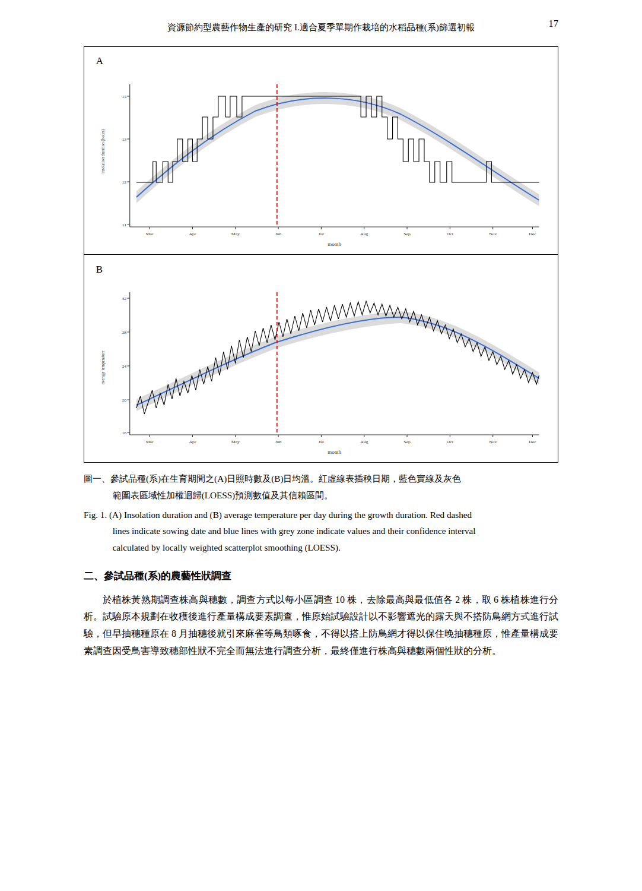資源節約型農藝作物生產的研究 I.適合夏季單期作栽培的水稻品種(系)篩選初報 17
A
14 13 12 11 insolation duration (hours) Mar Apr May Jun Jul Aug Sep Oct Nov Dec month
B
32 28 24 20 16 average temperature Mar Apr May Jun Jul Aug Sep Oct Nov Dec month
圖一、參試品種(系)在生育期間之(A)日照時數及(B)日均溫。紅虛線表插秧日期，藍色實線及灰色 範圍表區域性加權迴歸(LOESS)預測數值及其信賴區間。 Fig. 1. (A) Insolation duration and (B) average temperature per day during the growth duration. Red dashed lines indicate sowing date and blue lines with grey zone indicate values and their confidence interval calculated by locally weighted scatterplot smoothing (LOESS).
二、參試品種(系)的農藝性狀調查
於植株黃熟期調查株高與穗數，調查方式以每小區調查 10 株，去除最高與最低值各 2 株，取 6 株植株進行分析。試驗原本規劃在收穫後進行產量構成要素調查，惟原始試驗設計以不影響遮光的露天與不搭防鳥網方式進行試驗，但早抽穗種原在 8 月抽穗後就引來麻雀等鳥類啄食，不得以搭上防鳥網才得以保住晚抽穗種原，惟產量構成要素調查因受鳥害導致穗部性狀不完全而無法進行調查分析，最終僅進行株高與穗數兩個性狀的分析。